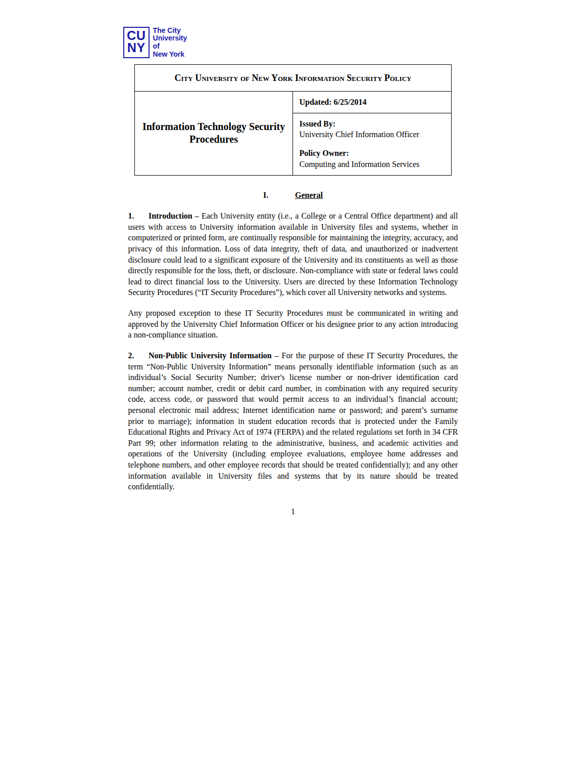CU NY
The City University of New York
| City University of New York Information Security Policy |
| Information Technology Security Procedures | Updated: 6/25/2014 |
| Issued By: University Chief Information Officer Policy Owner: Computing and Information Services |
I. General
1. Introduction – Each University entity (i.e., a College or a Central Office department) and all users with access to University information available in University files and systems, whether in computerized or printed form, are continually responsible for maintaining the integrity, accuracy, and privacy of this information. Loss of data integrity, theft of data, and unauthorized or inadvertent disclosure could lead to a significant exposure of the University and its constituents as well as those directly responsible for the loss, theft, or disclosure. Non-compliance with state or federal laws could lead to direct financial loss to the University. Users are directed by these Information Technology Security Procedures (“IT Security Procedures”), which cover all University networks and systems.
Any proposed exception to these IT Security Procedures must be communicated in writing and approved by the University Chief Information Officer or his designee prior to any action introducing a non-compliance situation.
2. Non-Public University Information – For the purpose of these IT Security Procedures, the term “Non-Public University Information” means personally identifiable information (such as an individual’s Social Security Number; driver's license number or non-driver identification card number; account number, credit or debit card number, in combination with any required security code, access code, or password that would permit access to an individual’s financial account; personal electronic mail address; Internet identification name or password; and parent’s surname prior to marriage); information in student education records that is protected under the Family Educational Rights and Privacy Act of 1974 (FERPA) and the related regulations set forth in 34 CFR Part 99; other information relating to the administrative, business, and academic activities and operations of the University (including employee evaluations, employee home addresses and telephone numbers, and other employee records that should be treated confidentially); and any other information available in University files and systems that by its nature should be treated confidentially.
1